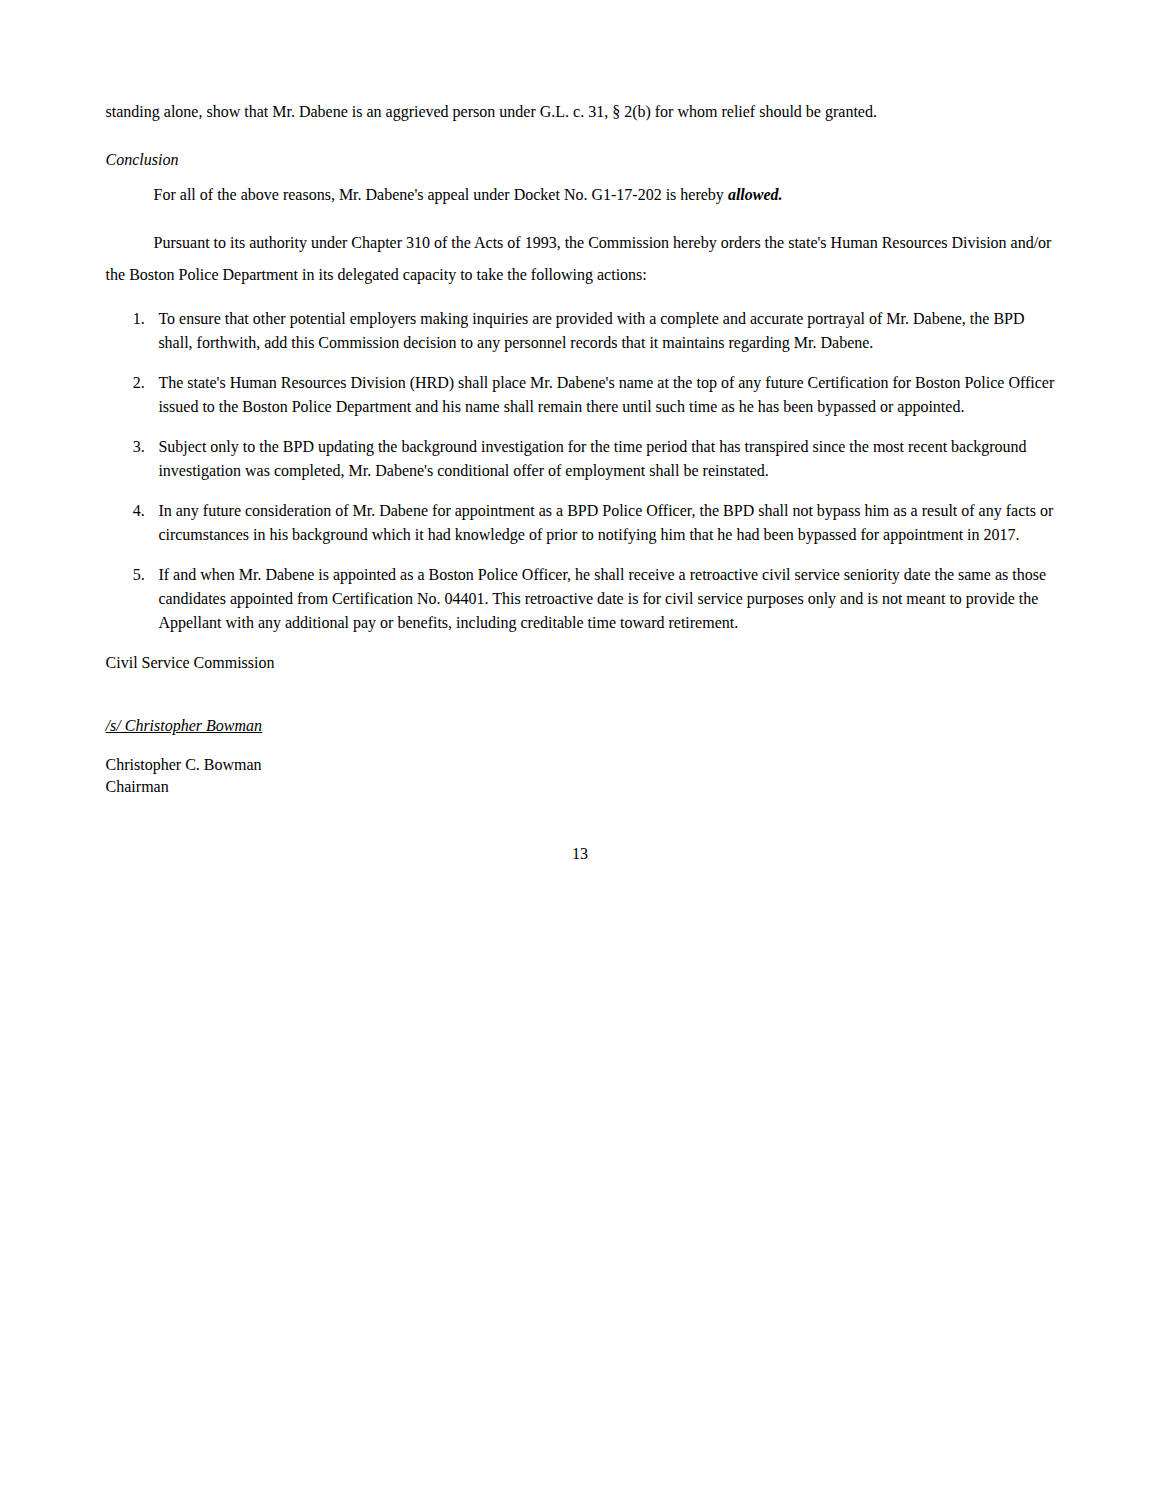standing alone, show that Mr. Dabene is an aggrieved person under G.L. c. 31, § 2(b) for whom relief should be granted.
Conclusion
For all of the above reasons, Mr. Dabene's appeal under Docket No. G1-17-202 is hereby allowed.
Pursuant to its authority under Chapter 310 of the Acts of 1993, the Commission hereby orders the state's Human Resources Division and/or the Boston Police Department in its delegated capacity to take the following actions:
To ensure that other potential employers making inquiries are provided with a complete and accurate portrayal of Mr. Dabene, the BPD shall, forthwith, add this Commission decision to any personnel records that it maintains regarding Mr. Dabene.
The state's Human Resources Division (HRD) shall place Mr. Dabene's name at the top of any future Certification for Boston Police Officer issued to the Boston Police Department and his name shall remain there until such time as he has been bypassed or appointed.
Subject only to the BPD updating the background investigation for the time period that has transpired since the most recent background investigation was completed, Mr. Dabene's conditional offer of employment shall be reinstated.
In any future consideration of Mr. Dabene for appointment as a BPD Police Officer, the BPD shall not bypass him as a result of any facts or circumstances in his background which it had knowledge of prior to notifying him that he had been bypassed for appointment in 2017.
If and when Mr. Dabene is appointed as a Boston Police Officer, he shall receive a retroactive civil service seniority date the same as those candidates appointed from Certification No. 04401. This retroactive date is for civil service purposes only and is not meant to provide the Appellant with any additional pay or benefits, including creditable time toward retirement.
Civil Service Commission
/s/ Christopher Bowman
Christopher C. Bowman
Chairman
13